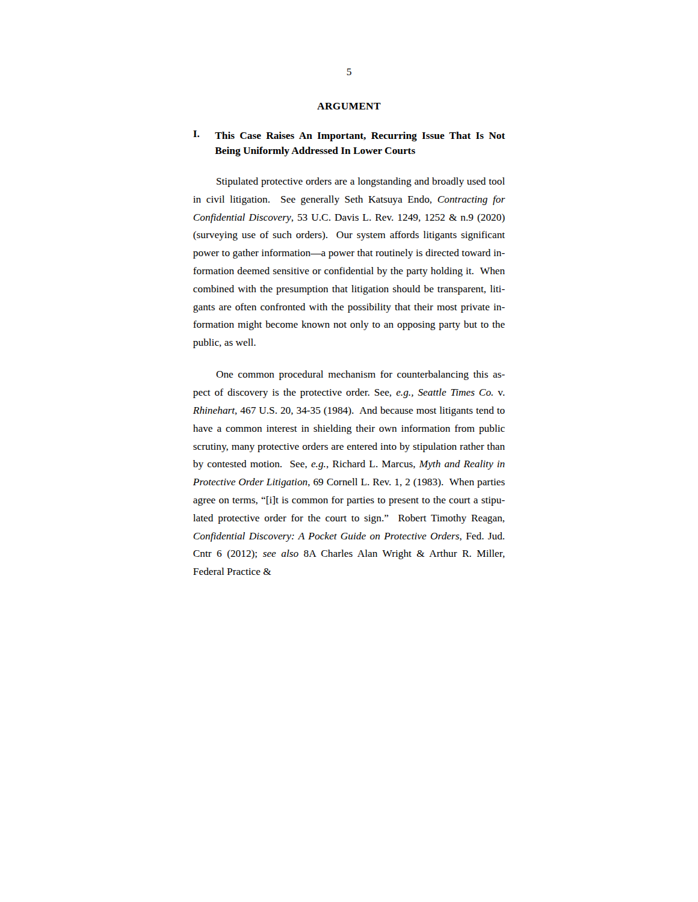5
ARGUMENT
I.
This Case Raises An Important, Recurring Issue That Is Not Being Uniformly Addressed In Lower Courts
Stipulated protective orders are a longstanding and broadly used tool in civil litigation. See generally Seth Katsuya Endo, Contracting for Confidential Discovery, 53 U.C. Davis L. Rev. 1249, 1252 & n.9 (2020) (surveying use of such orders). Our system affords litigants significant power to gather information—a power that routinely is directed toward information deemed sensitive or confidential by the party holding it. When combined with the presumption that litigation should be transparent, litigants are often confronted with the possibility that their most private information might become known not only to an opposing party but to the public, as well.
One common procedural mechanism for counterbalancing this aspect of discovery is the protective order. See, e.g., Seattle Times Co. v. Rhinehart, 467 U.S. 20, 34-35 (1984). And because most litigants tend to have a common interest in shielding their own information from public scrutiny, many protective orders are entered into by stipulation rather than by contested motion. See, e.g., Richard L. Marcus, Myth and Reality in Protective Order Litigation, 69 Cornell L. Rev. 1, 2 (1983). When parties agree on terms, “[i]t is common for parties to present to the court a stipulated protective order for the court to sign.” Robert Timothy Reagan, Confidential Discovery: A Pocket Guide on Protective Orders, Fed. Jud. Cntr 6 (2012); see also 8A Charles Alan Wright & Arthur R. Miller, Federal Practice &